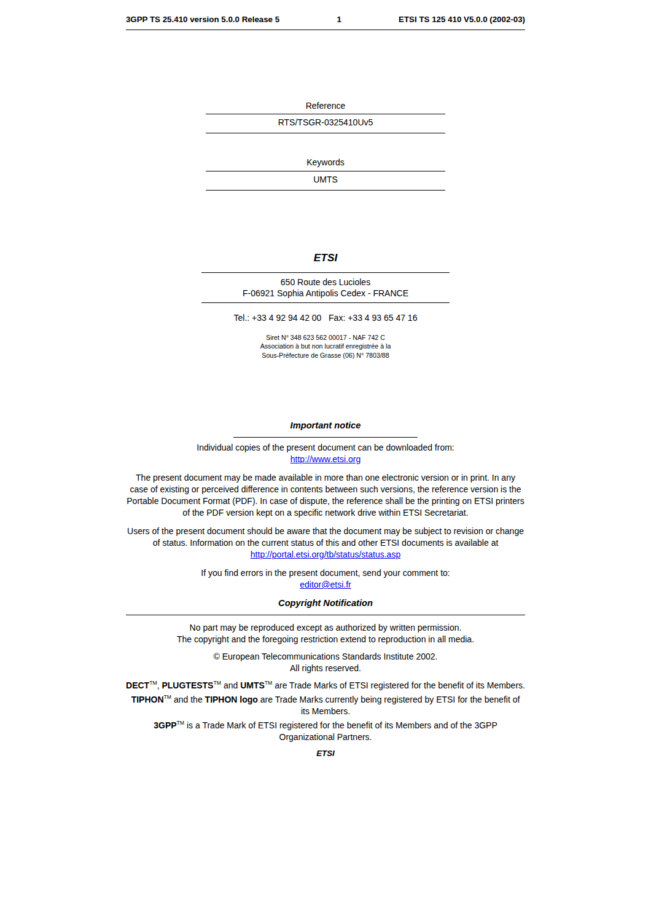3GPP TS 25.410 version 5.0.0 Release 5
1
ETSI TS 125 410 V5.0.0 (2002-03)
Reference
RTS/TSGR-0325410Uv5
Keywords
UMTS
ETSI
650 Route des Lucioles
F-06921 Sophia Antipolis Cedex - FRANCE
Tel.: +33 4 92 94 42 00 Fax: +33 4 93 65 47 16
Siret N° 348 623 562 00017 - NAF 742 C
Association à but non lucratif enregistrée à la
Sous-Préfecture de Grasse (06) N° 7803/88
Important notice
Individual copies of the present document can be downloaded from:
http://www.etsi.org
The present document may be made available in more than one electronic version or in print. In any case of existing or perceived difference in contents between such versions, the reference version is the Portable Document Format (PDF). In case of dispute, the reference shall be the printing on ETSI printers of the PDF version kept on a specific network drive within ETSI Secretariat.
Users of the present document should be aware that the document may be subject to revision or change of status. Information on the current status of this and other ETSI documents is available at
http://portal.etsi.org/tb/status/status.asp
If you find errors in the present document, send your comment to:
editor@etsi.fr
Copyright Notification
No part may be reproduced except as authorized by written permission.
The copyright and the foregoing restriction extend to reproduction in all media.
© European Telecommunications Standards Institute 2002.
All rights reserved.
DECTTM, PLUGTESTSTM and UMTSTM are Trade Marks of ETSI registered for the benefit of its Members.
TIPHONTM and the TIPHON logo are Trade Marks currently being registered by ETSI for the benefit of its Members.
3GPPTM is a Trade Mark of ETSI registered for the benefit of its Members and of the 3GPP Organizational Partners.
ETSI